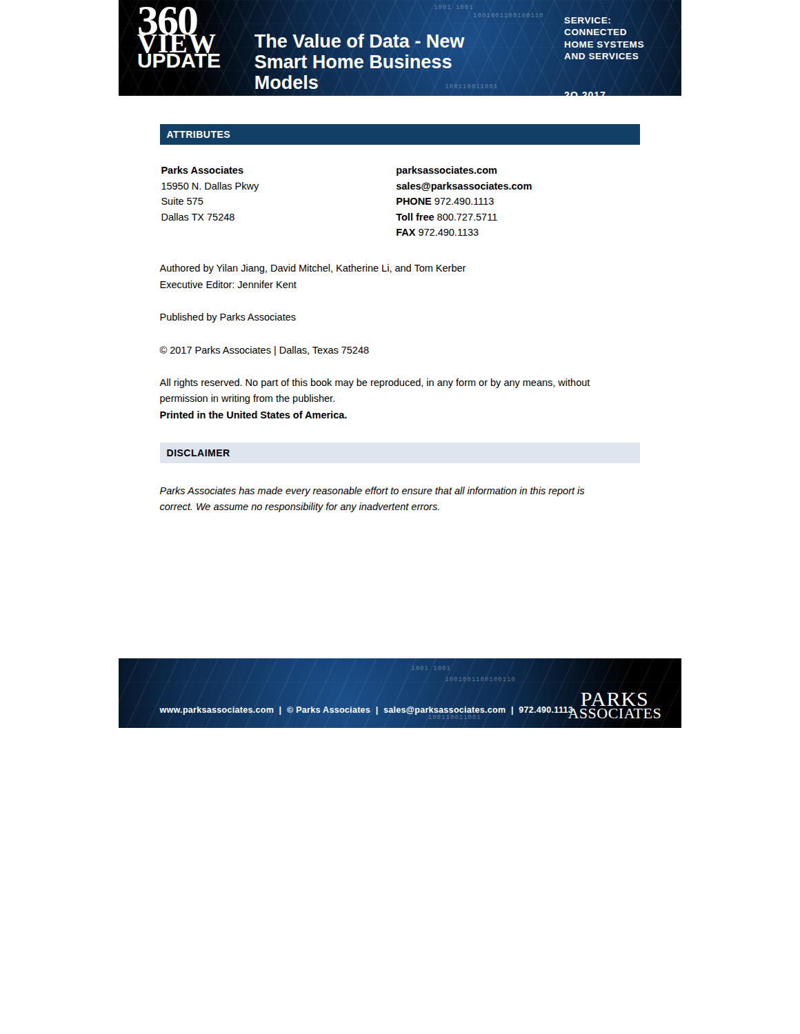1001 1001 1001001100100110 100110011001
360 VIEW UPDATE
The Value of Data - New Smart Home Business Models
SERVICE:
CONNECTED
HOME SYSTEMS
AND SERVICES
2Q 2017
ATTRIBUTES
| Parks Associates | parksassociates.com |
| 15950 N. Dallas Pkwy | sales@parksassociates.com |
| Suite 575 | PHONE 972.490.1113 |
| Dallas TX 75248 | Toll free 800.727.5711 |
| | FAX 972.490.1133 |
Authored by Yilan Jiang, David Mitchel, Katherine Li, and Tom Kerber
Executive Editor: Jennifer Kent
Published by Parks Associates
© 2017 Parks Associates | Dallas, Texas 75248
All rights reserved. No part of this book may be reproduced, in any form or by any means, without permission in writing from the publisher.
Printed in the United States of America.
DISCLAIMER
Parks Associates has made every reasonable effort to ensure that all information in this report is correct. We assume no responsibility for any inadvertent errors.
1001 1001 1001001100100110 100110011001
www.parksassociates.com | © Parks Associates | sales@parksassociates.com | 972.490.1113
PARKS ASSOCIATES